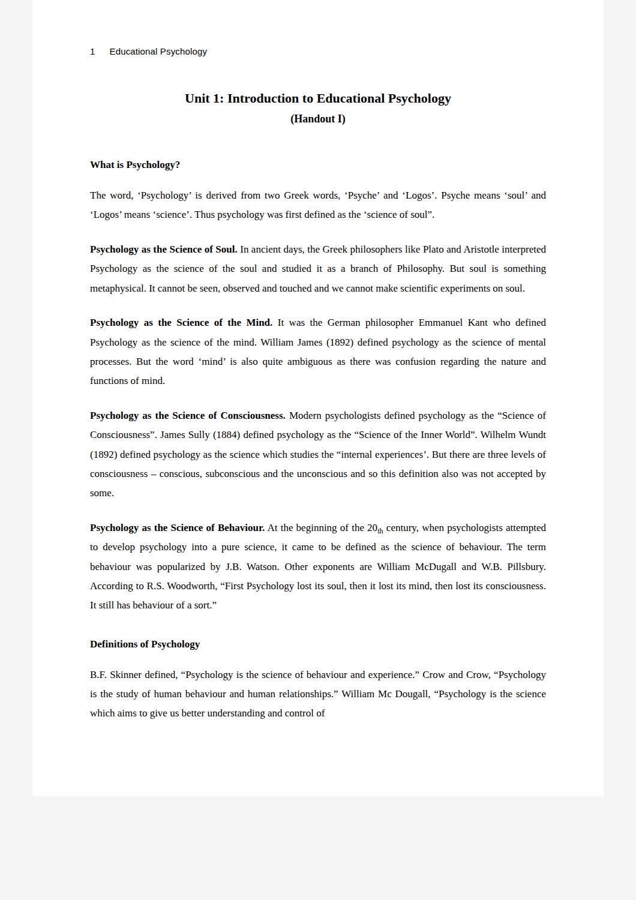1 Educational Psychology
Unit 1: Introduction to Educational Psychology
(Handout I)
What is Psychology?
The word, ‘Psychology’ is derived from two Greek words, ‘Psyche’ and ‘Logos’. Psyche means ‘soul’ and ‘Logos’ means ‘science’. Thus psychology was first defined as the ‘science of soul”.
Psychology as the Science of Soul. In ancient days, the Greek philosophers like Plato and Aristotle interpreted Psychology as the science of the soul and studied it as a branch of Philosophy. But soul is something metaphysical. It cannot be seen, observed and touched and we cannot make scientific experiments on soul.
Psychology as the Science of the Mind. It was the German philosopher Emmanuel Kant who defined Psychology as the science of the mind. William James (1892) defined psychology as the science of mental processes. But the word ‘mind’ is also quite ambiguous as there was confusion regarding the nature and functions of mind.
Psychology as the Science of Consciousness. Modern psychologists defined psychology as the “Science of Consciousness”. James Sully (1884) defined psychology as the “Science of the Inner World”. Wilhelm Wundt (1892) defined psychology as the science which studies the “internal experiences’. But there are three levels of consciousness – conscious, subconscious and the unconscious and so this definition also was not accepted by some.
Psychology as the Science of Behaviour. At the beginning of the 20th century, when psychologists attempted to develop psychology into a pure science, it came to be defined as the science of behaviour. The term behaviour was popularized by J.B. Watson. Other exponents are William McDugall and W.B. Pillsbury. According to R.S. Woodworth, “First Psychology lost its soul, then it lost its mind, then lost its consciousness. It still has behaviour of a sort.”
Definitions of Psychology
B.F. Skinner defined, “Psychology is the science of behaviour and experience.” Crow and Crow, “Psychology is the study of human behaviour and human relationships.” William Mc Dougall, “Psychology is the science which aims to give us better understanding and control of